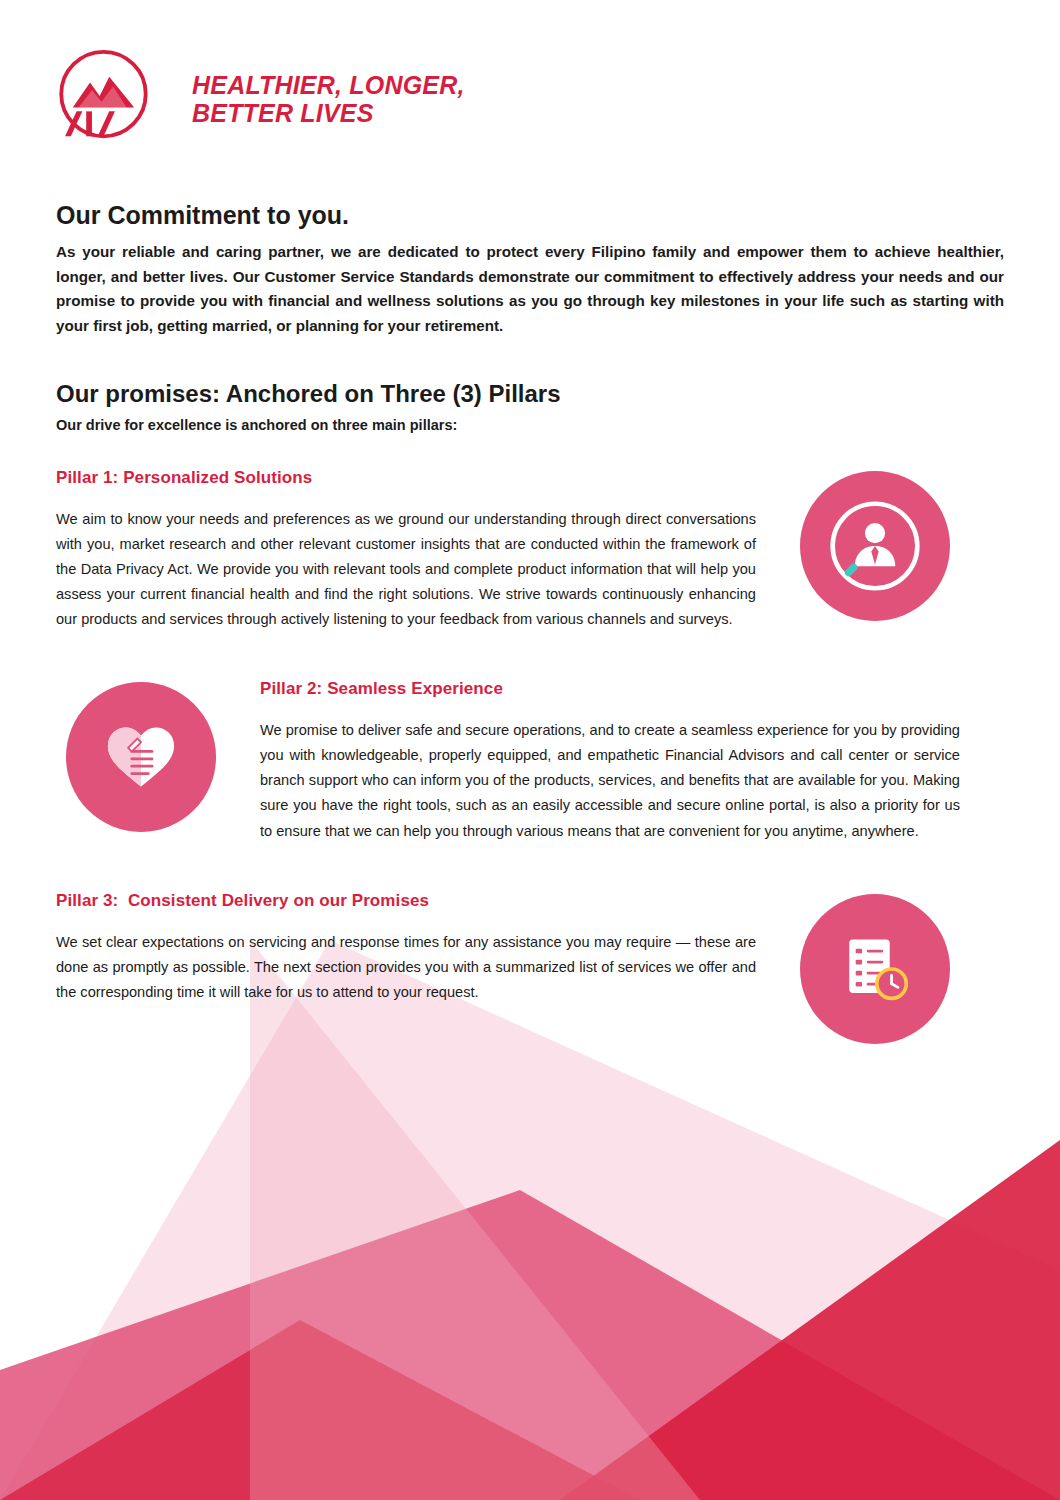Healthier, Longer,
Better Lives
Our Commitment to you.
As your reliable and caring partner, we are dedicated to protect every Filipino family and empower them to achieve healthier, longer, and better lives. Our Customer Service Standards demonstrate our commitment to effectively address your needs and our promise to provide you with financial and wellness solutions as you go through key milestones in your life such as starting with your first job, getting married, or planning for your retirement.
Our promises: Anchored on Three (3) Pillars
Our drive for excellence is anchored on three main pillars:
Pillar 1: Personalized Solutions
We aim to know your needs and preferences as we ground our understanding through direct conversations with you, market research and other relevant customer insights that are conducted within the framework of the Data Privacy Act. We provide you with relevant tools and complete product information that will help you assess your current financial health and find the right solutions. We strive towards continuously enhancing our products and services through actively listening to your feedback from various channels and surveys.
Pillar 2: Seamless Experience
We promise to deliver safe and secure operations, and to create a seamless experience for you by providing you with knowledgeable, properly equipped, and empathetic Financial Advisors and call center or service branch support who can inform you of the products, services, and benefits that are available for you. Making sure you have the right tools, such as an easily accessible and secure online portal, is also a priority for us to ensure that we can help you through various means that are convenient for you anytime, anywhere.
Pillar 3: Consistent Delivery on our Promises
We set clear expectations on servicing and response times for any assistance you may require — these are done as promptly as possible. The next section provides you with a summarized list of services we offer and the corresponding time it will take for us to attend to your request.